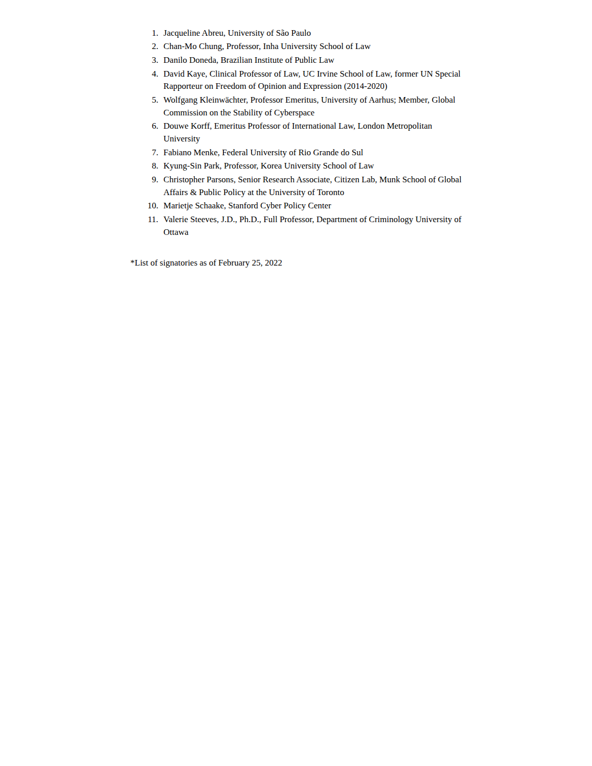Jacqueline Abreu, University of São Paulo
Chan-Mo Chung, Professor, Inha University School of Law
Danilo Doneda, Brazilian Institute of Public Law
David Kaye, Clinical Professor of Law, UC Irvine School of Law, former UN Special Rapporteur on Freedom of Opinion and Expression (2014-2020)
Wolfgang Kleinwächter, Professor Emeritus, University of Aarhus; Member, Global Commission on the Stability of Cyberspace
Douwe Korff, Emeritus Professor of International Law, London Metropolitan University
Fabiano Menke, Federal University of Rio Grande do Sul
Kyung-Sin Park, Professor, Korea University School of Law
Christopher Parsons, Senior Research Associate, Citizen Lab, Munk School of Global Affairs & Public Policy at the University of Toronto
Marietje Schaake, Stanford Cyber Policy Center
Valerie Steeves, J.D., Ph.D., Full Professor, Department of Criminology University of Ottawa
*List of signatories as of February 25, 2022